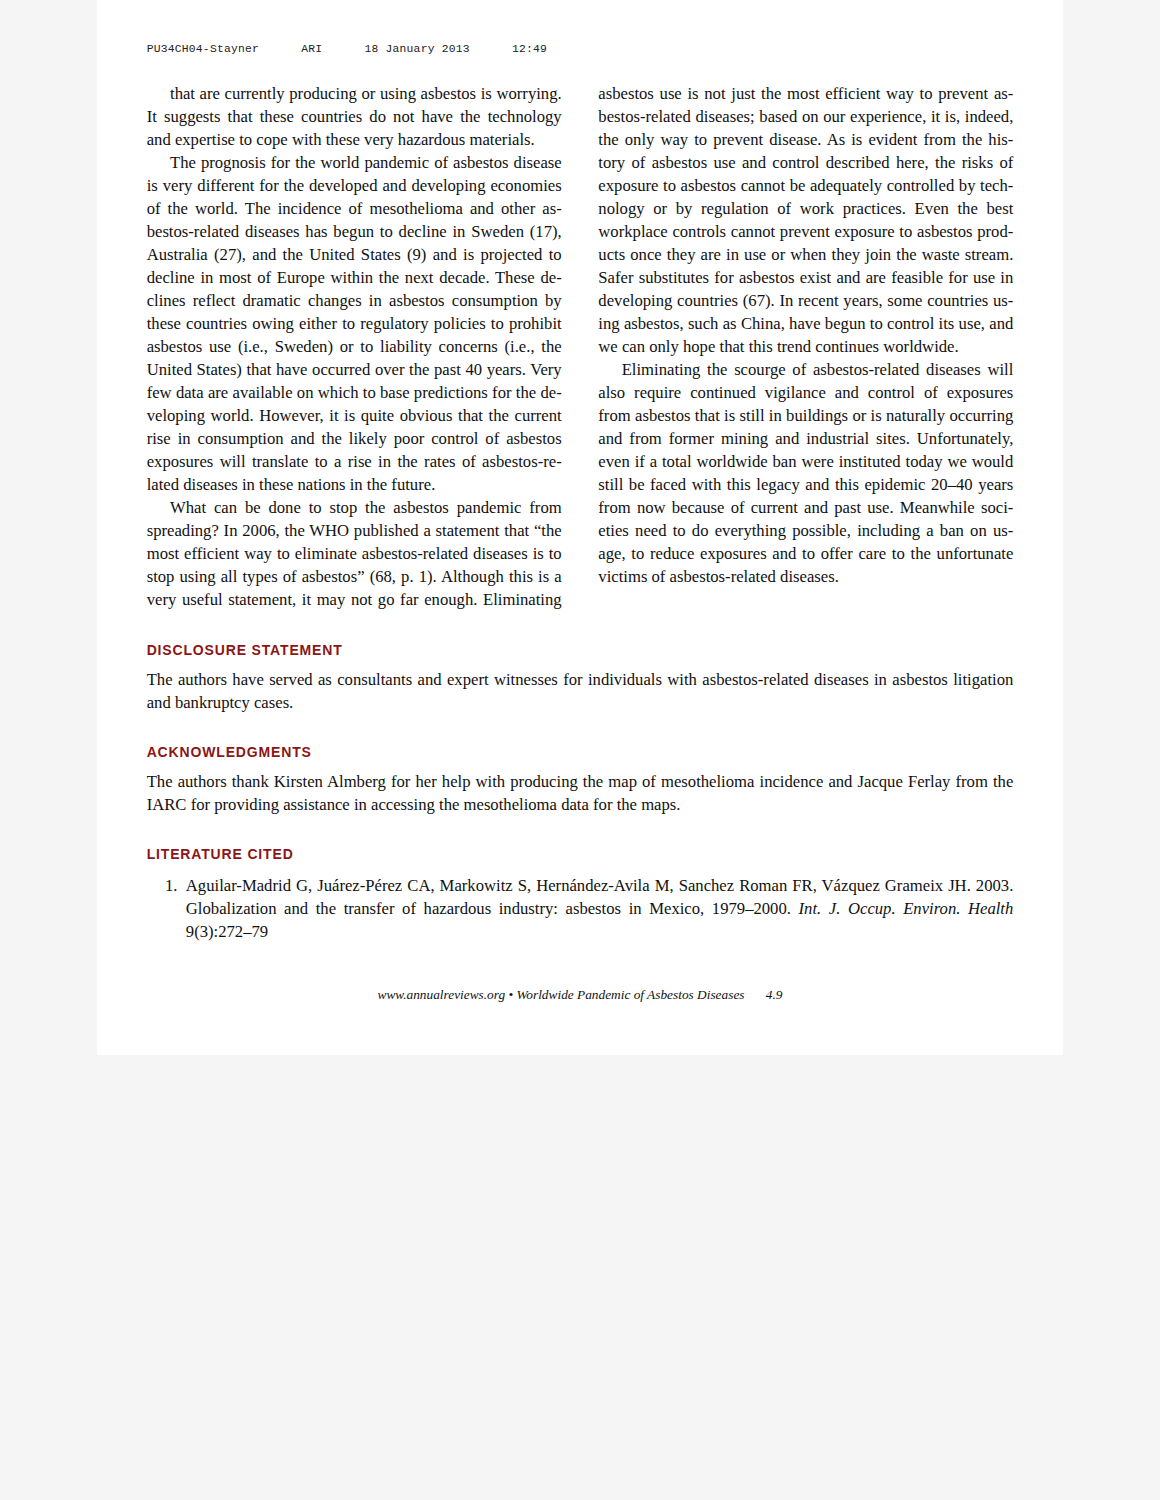PU34CH04-Stayner ARI 18 January 2013 12:49
that are currently producing or using asbestos is worrying. It suggests that these countries do not have the technology and expertise to cope with these very hazardous materials.
The prognosis for the world pandemic of asbestos disease is very different for the developed and developing economies of the world. The incidence of mesothelioma and other asbestos-related diseases has begun to decline in Sweden (17), Australia (27), and the United States (9) and is projected to decline in most of Europe within the next decade. These declines reflect dramatic changes in asbestos consumption by these countries owing either to regulatory policies to prohibit asbestos use (i.e., Sweden) or to liability concerns (i.e., the United States) that have occurred over the past 40 years. Very few data are available on which to base predictions for the developing world. However, it is quite obvious that the current rise in consumption and the likely poor control of asbestos exposures will translate to a rise in the rates of asbestos-related diseases in these nations in the future.
What can be done to stop the asbestos pandemic from spreading? In 2006, the WHO published a statement that “the most efficient way to eliminate asbestos-related diseases is to stop using all types of asbestos” (68, p. 1). Although this is a very useful statement, it may not go far enough. Eliminating asbestos use is not just the most efficient way to prevent asbestos-related diseases; based on our experience, it is, indeed, the only way to prevent disease. As is evident from the history of asbestos use and control described here, the risks of exposure to asbestos cannot be adequately controlled by technology or by regulation of work practices. Even the best workplace controls cannot prevent exposure to asbestos products once they are in use or when they join the waste stream. Safer substitutes for asbestos exist and are feasible for use in developing countries (67). In recent years, some countries using asbestos, such as China, have begun to control its use, and we can only hope that this trend continues worldwide.
Eliminating the scourge of asbestos-related diseases will also require continued vigilance and control of exposures from asbestos that is still in buildings or is naturally occurring and from former mining and industrial sites. Unfortunately, even if a total worldwide ban were instituted today we would still be faced with this legacy and this epidemic 20–40 years from now because of current and past use. Meanwhile societies need to do everything possible, including a ban on usage, to reduce exposures and to offer care to the unfortunate victims of asbestos-related diseases.
DISCLOSURE STATEMENT
The authors have served as consultants and expert witnesses for individuals with asbestos-related diseases in asbestos litigation and bankruptcy cases.
ACKNOWLEDGMENTS
The authors thank Kirsten Almberg for her help with producing the map of mesothelioma incidence and Jacque Ferlay from the IARC for providing assistance in accessing the mesothelioma data for the maps.
LITERATURE CITED
Aguilar-Madrid G, Juárez-Pérez CA, Markowitz S, Hernández-Avila M, Sanchez Roman FR, Vázquez Grameix JH. 2003. Globalization and the transfer of hazardous industry: asbestos in Mexico, 1979–2000. Int. J. Occup. Environ. Health 9(3):272–79
www.annualreviews.org • Worldwide Pandemic of Asbestos Diseases 4.9